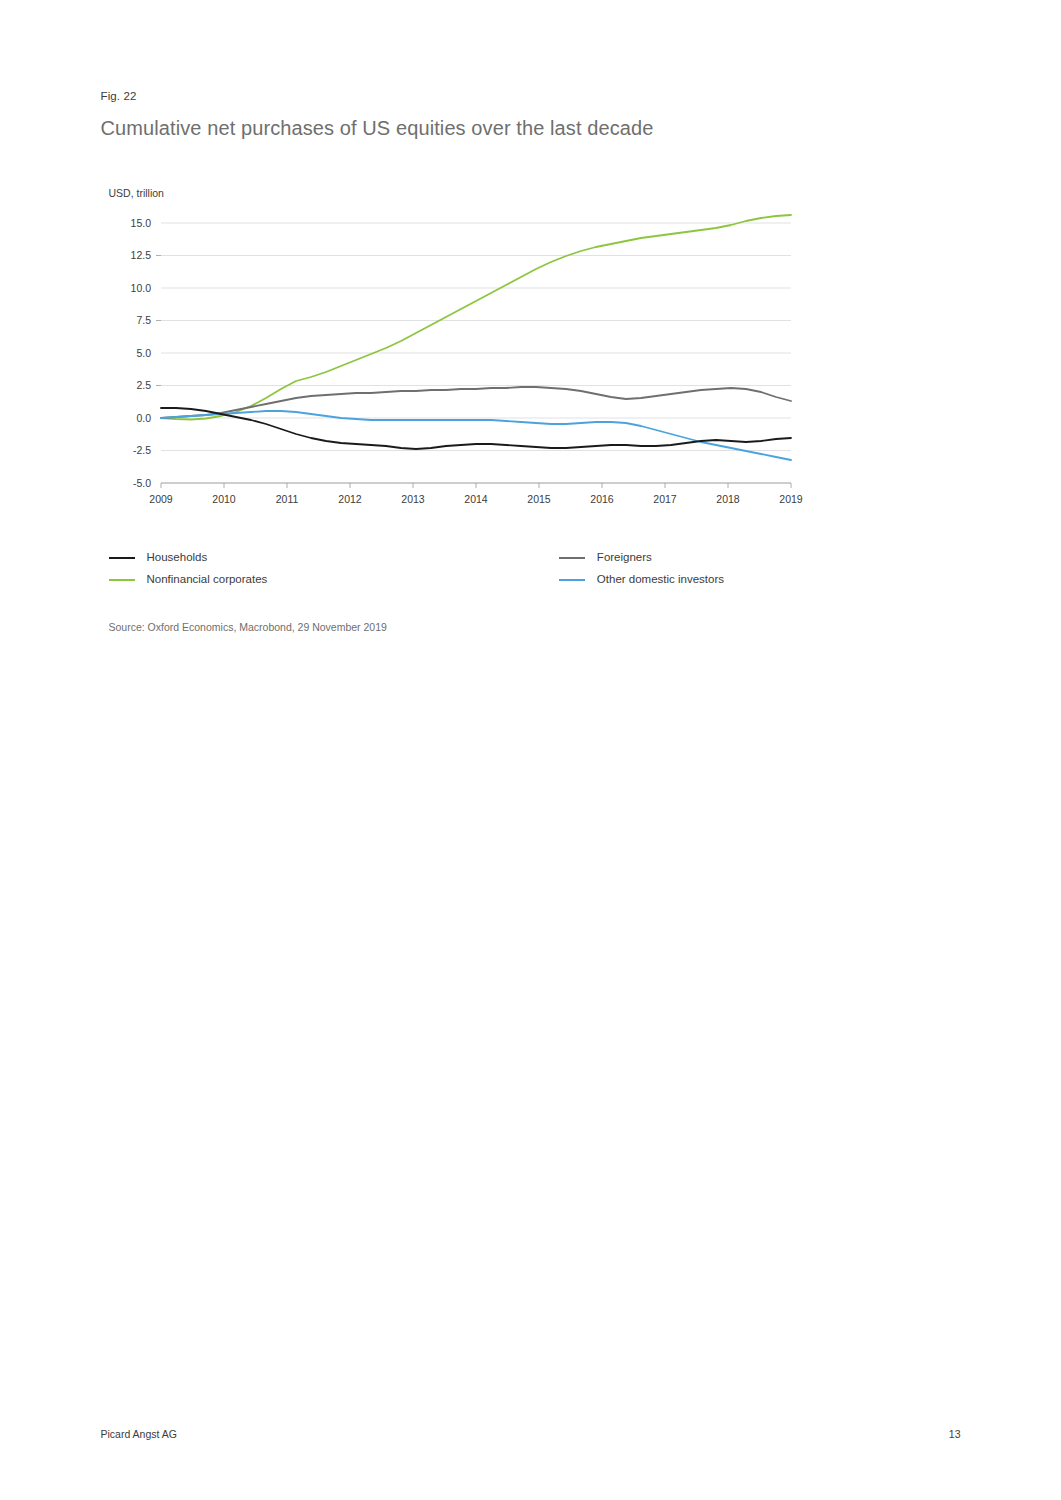Fig. 22
Cumulative net purchases of US equities over the last decade
USD, trillion
15.0 12.5 10.0 7.5 5.0 2.5 0.0 -2.5 -5.0 2009 2010 2011 2012 2013 2014 2015 2016 2017 2018 2019
| Households | Foreigners |
| Nonfinancial corporates | Other domestic investors |
Source: Oxford Economics, Macrobond, 29 November 2019
Picard Angst AG 13